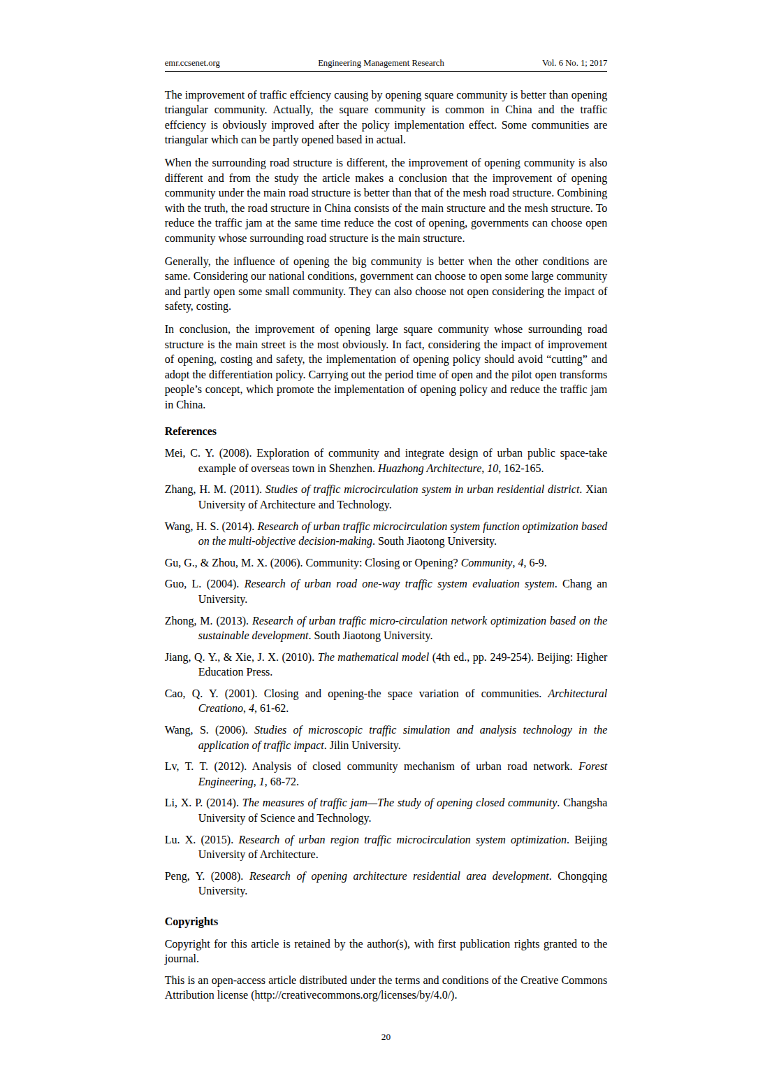emr.ccsenet.org Engineering Management Research Vol. 6 No. 1; 2017
The improvement of traffic effciency causing by opening square community is better than opening triangular community. Actually, the square community is common in China and the traffic effciency is obviously improved after the policy implementation effect. Some communities are triangular which can be partly opened based in actual.
When the surrounding road structure is different, the improvement of opening community is also different and from the study the article makes a conclusion that the improvement of opening community under the main road structure is better than that of the mesh road structure. Combining with the truth, the road structure in China consists of the main structure and the mesh structure. To reduce the traffic jam at the same time reduce the cost of opening, governments can choose open community whose surrounding road structure is the main structure.
Generally, the influence of opening the big community is better when the other conditions are same. Considering our national conditions, government can choose to open some large community and partly open some small community. They can also choose not open considering the impact of safety, costing.
In conclusion, the improvement of opening large square community whose surrounding road structure is the main street is the most obviously. In fact, considering the impact of improvement of opening, costing and safety, the implementation of opening policy should avoid “cutting” and adopt the differentiation policy. Carrying out the period time of open and the pilot open transforms people’s concept, which promote the implementation of opening policy and reduce the traffic jam in China.
References
Mei, C. Y. (2008). Exploration of community and integrate design of urban public space-take example of overseas town in Shenzhen. Huazhong Architecture, 10, 162-165.
Zhang, H. M. (2011). Studies of traffic microcirculation system in urban residential district. Xian University of Architecture and Technology.
Wang, H. S. (2014). Research of urban traffic microcirculation system function optimization based on the multi-objective decision-making. South Jiaotong University.
Gu, G., & Zhou, M. X. (2006). Community: Closing or Opening? Community, 4, 6-9.
Guo, L. (2004). Research of urban road one-way traffic system evaluation system. Chang an University.
Zhong, M. (2013). Research of urban traffic micro-circulation network optimization based on the sustainable development. South Jiaotong University.
Jiang, Q. Y., & Xie, J. X. (2010). The mathematical model (4th ed., pp. 249-254). Beijing: Higher Education Press.
Cao, Q. Y. (2001). Closing and opening-the space variation of communities. Architectural Creationo, 4, 61-62.
Wang, S. (2006). Studies of microscopic traffic simulation and analysis technology in the application of traffic impact. Jilin University.
Lv, T. T. (2012). Analysis of closed community mechanism of urban road network. Forest Engineering, 1, 68-72.
Li, X. P. (2014). The measures of traffic jam—The study of opening closed community. Changsha University of Science and Technology.
Lu. X. (2015). Research of urban region traffic microcirculation system optimization. Beijing University of Architecture.
Peng, Y. (2008). Research of opening architecture residential area development. Chongqing University.
Copyrights
Copyright for this article is retained by the author(s), with first publication rights granted to the journal.
This is an open-access article distributed under the terms and conditions of the Creative Commons Attribution license (http://creativecommons.org/licenses/by/4.0/).
20